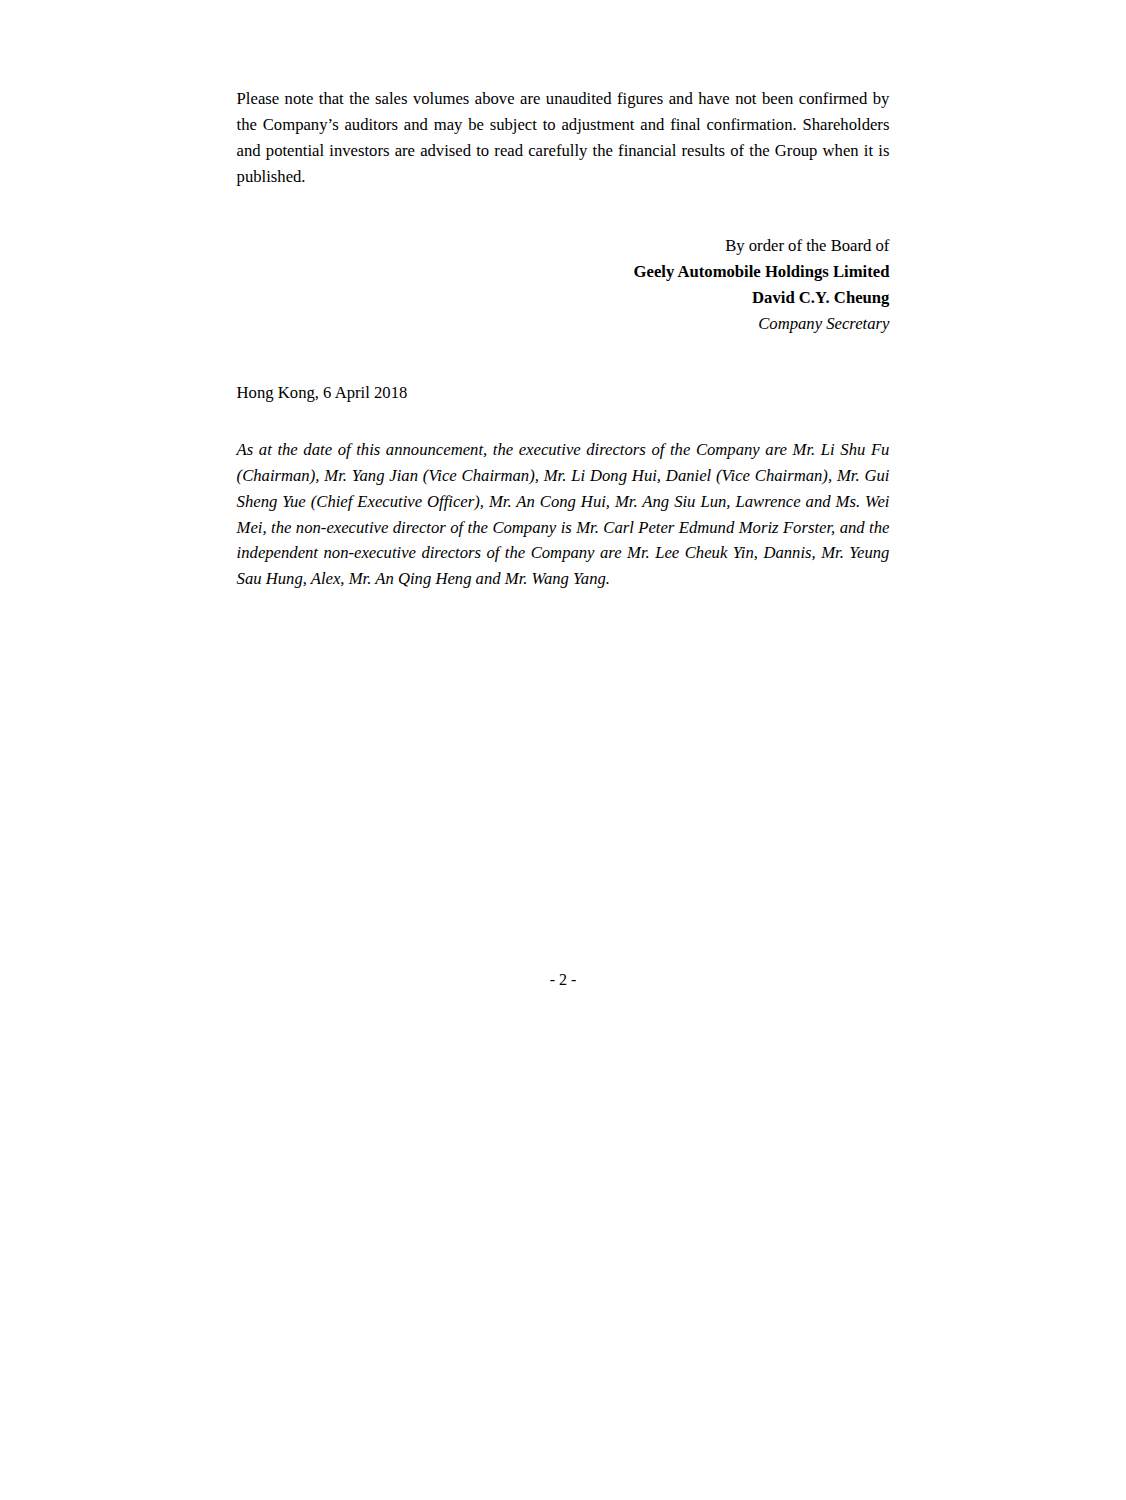Please note that the sales volumes above are unaudited figures and have not been confirmed by the Company’s auditors and may be subject to adjustment and final confirmation. Shareholders and potential investors are advised to read carefully the financial results of the Group when it is published.
By order of the Board of Geely Automobile Holdings Limited David C.Y. Cheung Company Secretary
Hong Kong, 6 April 2018
As at the date of this announcement, the executive directors of the Company are Mr. Li Shu Fu (Chairman), Mr. Yang Jian (Vice Chairman), Mr. Li Dong Hui, Daniel (Vice Chairman), Mr. Gui Sheng Yue (Chief Executive Officer), Mr. An Cong Hui, Mr. Ang Siu Lun, Lawrence and Ms. Wei Mei, the non-executive director of the Company is Mr. Carl Peter Edmund Moriz Forster, and the independent non-executive directors of the Company are Mr. Lee Cheuk Yin, Dannis, Mr. Yeung Sau Hung, Alex, Mr. An Qing Heng and Mr. Wang Yang.
- 2 -